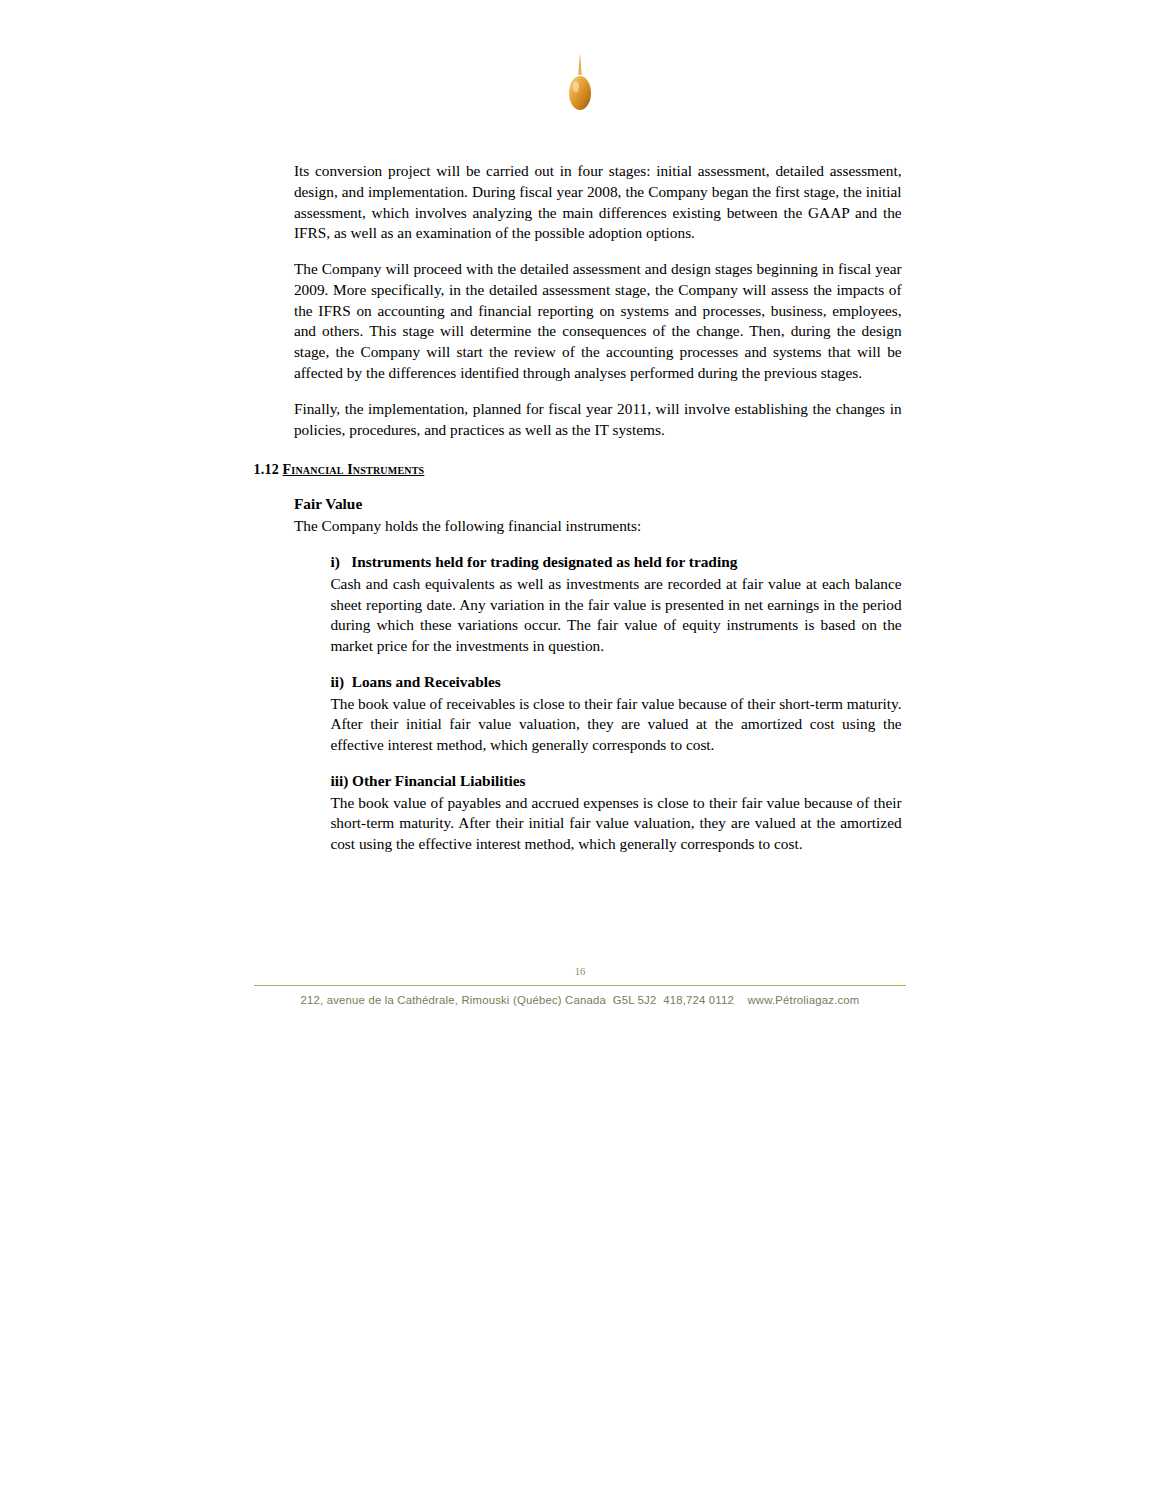Its conversion project will be carried out in four stages: initial assessment, detailed assessment, design, and implementation. During fiscal year 2008, the Company began the first stage, the initial assessment, which involves analyzing the main differences existing between the GAAP and the IFRS, as well as an examination of the possible adoption options.
The Company will proceed with the detailed assessment and design stages beginning in fiscal year 2009. More specifically, in the detailed assessment stage, the Company will assess the impacts of the IFRS on accounting and financial reporting on systems and processes, business, employees, and others. This stage will determine the consequences of the change. Then, during the design stage, the Company will start the review of the accounting processes and systems that will be affected by the differences identified through analyses performed during the previous stages.
Finally, the implementation, planned for fiscal year 2011, will involve establishing the changes in policies, procedures, and practices as well as the IT systems.
1.12 Financial Instruments
Fair Value
The Company holds the following financial instruments:
i) Instruments held for trading designated as held for trading
Cash and cash equivalents as well as investments are recorded at fair value at each balance sheet reporting date. Any variation in the fair value is presented in net earnings in the period during which these variations occur. The fair value of equity instruments is based on the market price for the investments in question.
ii) Loans and Receivables
The book value of receivables is close to their fair value because of their short-term maturity. After their initial fair value valuation, they are valued at the amortized cost using the effective interest method, which generally corresponds to cost.
iii) Other Financial Liabilities
The book value of payables and accrued expenses is close to their fair value because of their short-term maturity. After their initial fair value valuation, they are valued at the amortized cost using the effective interest method, which generally corresponds to cost.
16
212, avenue de la Cathédrale, Rimouski (Québec) Canada G5L 5J2 418,724 0112 www.Pétroliagaz.com